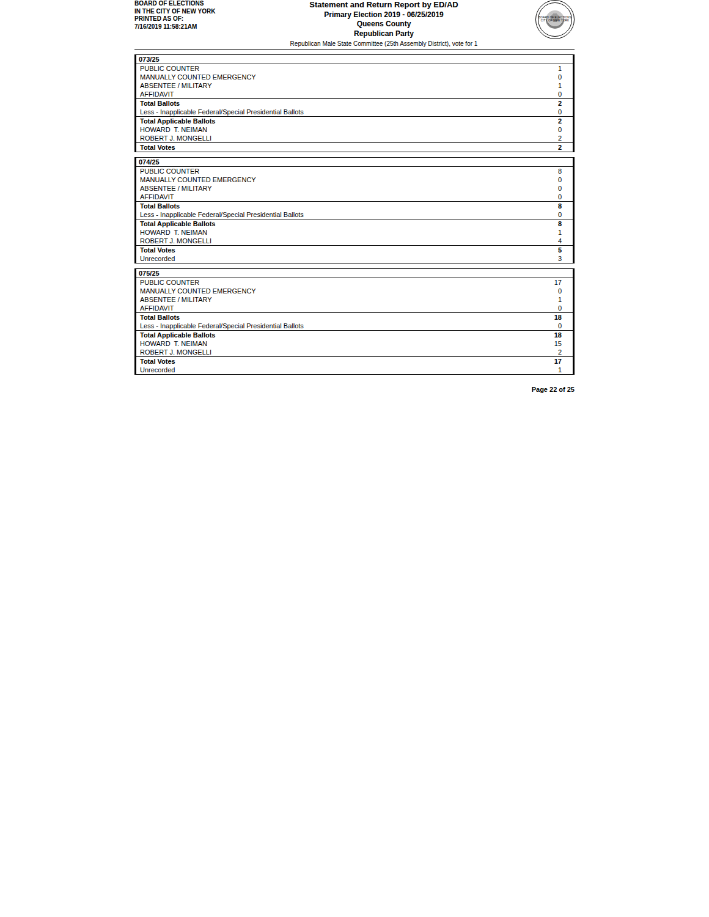BOARD OF ELECTIONS
IN THE CITY OF NEW YORK
PRINTED AS OF:
7/16/2019 11:58:21AM
Statement and Return Report by ED/AD
Primary Election 2019 - 06/25/2019
Queens County
Republican Party
Republican Male State Committee (25th Assembly District), vote for 1
BOARD OF ELECTIONS
CITY OF NEW YORK
073/25
| PUBLIC COUNTER | 1 |
| MANUALLY COUNTED EMERGENCY | 0 |
| ABSENTEE / MILITARY | 1 |
| AFFIDAVIT | 0 |
| Total Ballots | 2 |
| Less - Inapplicable Federal/Special Presidential Ballots | 0 |
| Total Applicable Ballots | 2 |
| HOWARD T. NEIMAN | 0 |
| ROBERT J. MONGELLI | 2 |
| Total Votes | 2 |
074/25
| PUBLIC COUNTER | 8 |
| MANUALLY COUNTED EMERGENCY | 0 |
| ABSENTEE / MILITARY | 0 |
| AFFIDAVIT | 0 |
| Total Ballots | 8 |
| Less - Inapplicable Federal/Special Presidential Ballots | 0 |
| Total Applicable Ballots | 8 |
| HOWARD T. NEIMAN | 1 |
| ROBERT J. MONGELLI | 4 |
| Total Votes | 5 |
| Unrecorded | 3 |
075/25
| PUBLIC COUNTER | 17 |
| MANUALLY COUNTED EMERGENCY | 0 |
| ABSENTEE / MILITARY | 1 |
| AFFIDAVIT | 0 |
| Total Ballots | 18 |
| Less - Inapplicable Federal/Special Presidential Ballots | 0 |
| Total Applicable Ballots | 18 |
| HOWARD T. NEIMAN | 15 |
| ROBERT J. MONGELLI | 2 |
| Total Votes | 17 |
| Unrecorded | 1 |
Page 22 of 25